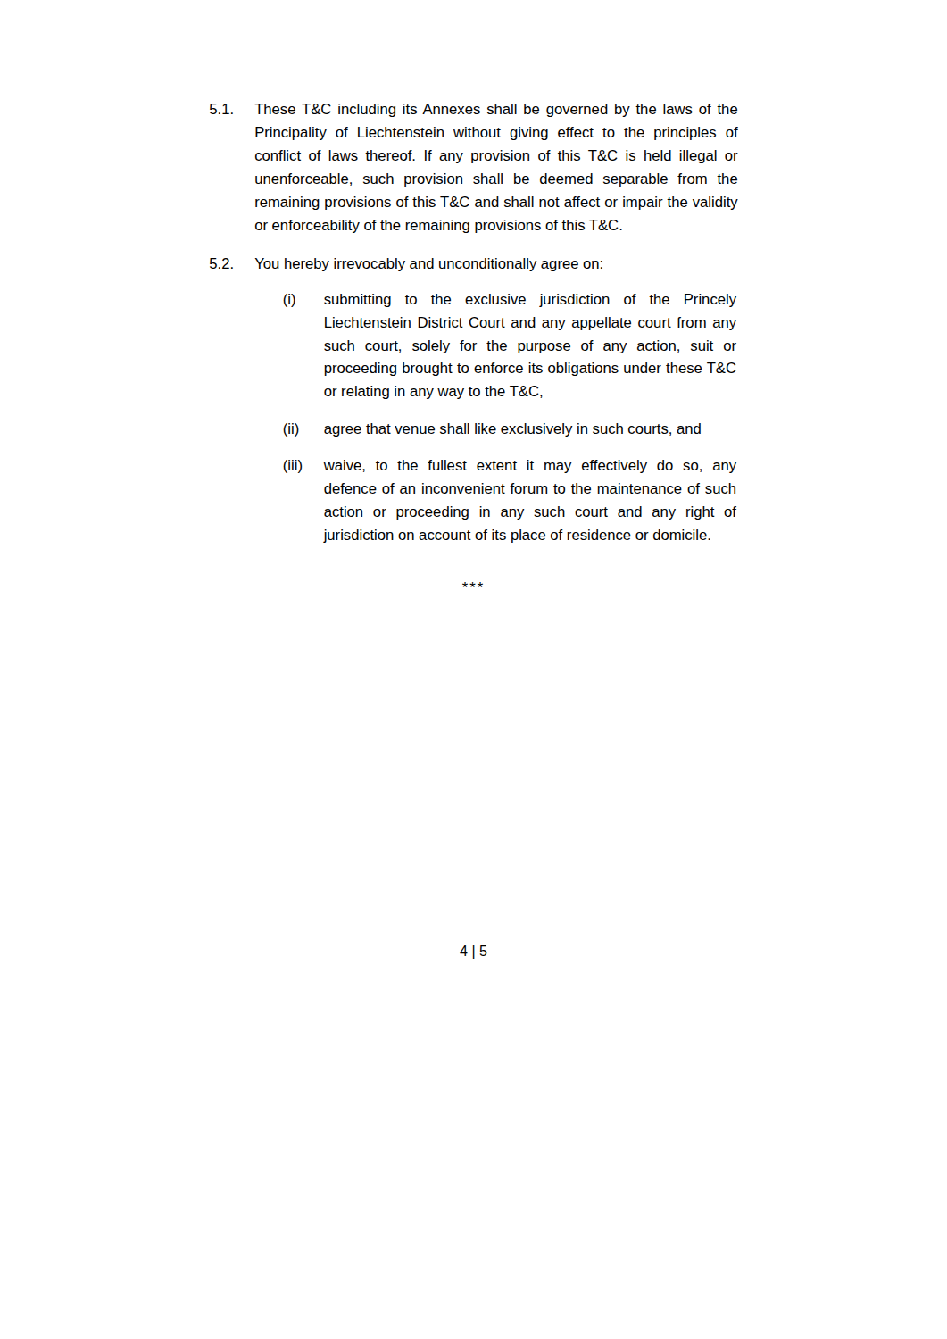5.1. These T&C including its Annexes shall be governed by the laws of the Principality of Liechtenstein without giving effect to the principles of conflict of laws thereof. If any provision of this T&C is held illegal or unenforceable, such provision shall be deemed separable from the remaining provisions of this T&C and shall not affect or impair the validity or enforceability of the remaining provisions of this T&C.
5.2. You hereby irrevocably and unconditionally agree on:
(i) submitting to the exclusive jurisdiction of the Princely Liechtenstein District Court and any appellate court from any such court, solely for the purpose of any action, suit or proceeding brought to enforce its obligations under these T&C or relating in any way to the T&C,
(ii) agree that venue shall like exclusively in such courts, and
(iii) waive, to the fullest extent it may effectively do so, any defence of an inconvenient forum to the maintenance of such action or proceeding in any such court and any right of jurisdiction on account of its place of residence or domicile.
***
4 | 5